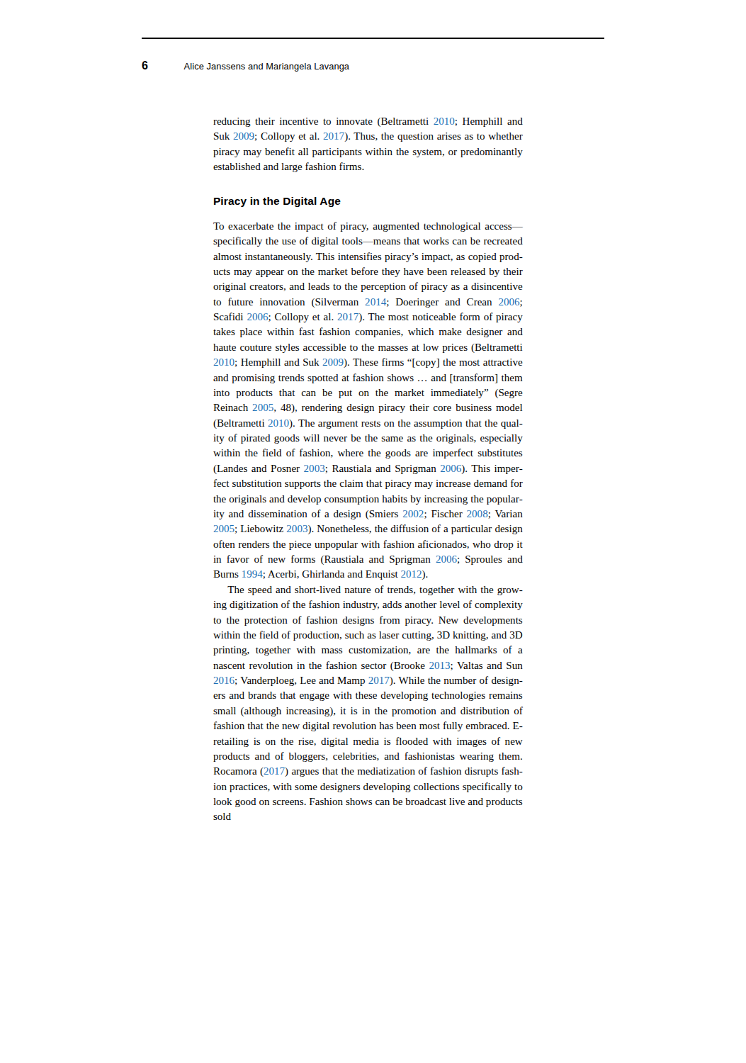6 Alice Janssens and Mariangela Lavanga
reducing their incentive to innovate (Beltrametti 2010; Hemphill and Suk 2009; Collopy et al. 2017). Thus, the question arises as to whether piracy may benefit all participants within the system, or predominantly established and large fashion firms.
Piracy in the Digital Age
To exacerbate the impact of piracy, augmented technological access—specifically the use of digital tools—means that works can be recreated almost instantaneously. This intensifies piracy’s impact, as copied products may appear on the market before they have been released by their original creators, and leads to the perception of piracy as a disincentive to future innovation (Silverman 2014; Doeringer and Crean 2006; Scafidi 2006; Collopy et al. 2017). The most noticeable form of piracy takes place within fast fashion companies, which make designer and haute couture styles accessible to the masses at low prices (Beltrametti 2010; Hemphill and Suk 2009). These firms “[copy] the most attractive and promising trends spotted at fashion shows … and [transform] them into products that can be put on the market immediately” (Segre Reinach 2005, 48), rendering design piracy their core business model (Beltrametti 2010). The argument rests on the assumption that the quality of pirated goods will never be the same as the originals, especially within the field of fashion, where the goods are imperfect substitutes (Landes and Posner 2003; Raustiala and Sprigman 2006). This imperfect substitution supports the claim that piracy may increase demand for the originals and develop consumption habits by increasing the popularity and dissemination of a design (Smiers 2002; Fischer 2008; Varian 2005; Liebowitz 2003). Nonetheless, the diffusion of a particular design often renders the piece unpopular with fashion aficionados, who drop it in favor of new forms (Raustiala and Sprigman 2006; Sproules and Burns 1994; Acerbi, Ghirlanda and Enquist 2012).
The speed and short-lived nature of trends, together with the growing digitization of the fashion industry, adds another level of complexity to the protection of fashion designs from piracy. New developments within the field of production, such as laser cutting, 3D knitting, and 3D printing, together with mass customization, are the hallmarks of a nascent revolution in the fashion sector (Brooke 2013; Valtas and Sun 2016; Vanderploeg, Lee and Mamp 2017). While the number of designers and brands that engage with these developing technologies remains small (although increasing), it is in the promotion and distribution of fashion that the new digital revolution has been most fully embraced. E-retailing is on the rise, digital media is flooded with images of new products and of bloggers, celebrities, and fashionistas wearing them. Rocamora (2017) argues that the mediatization of fashion disrupts fashion practices, with some designers developing collections specifically to look good on screens. Fashion shows can be broadcast live and products sold